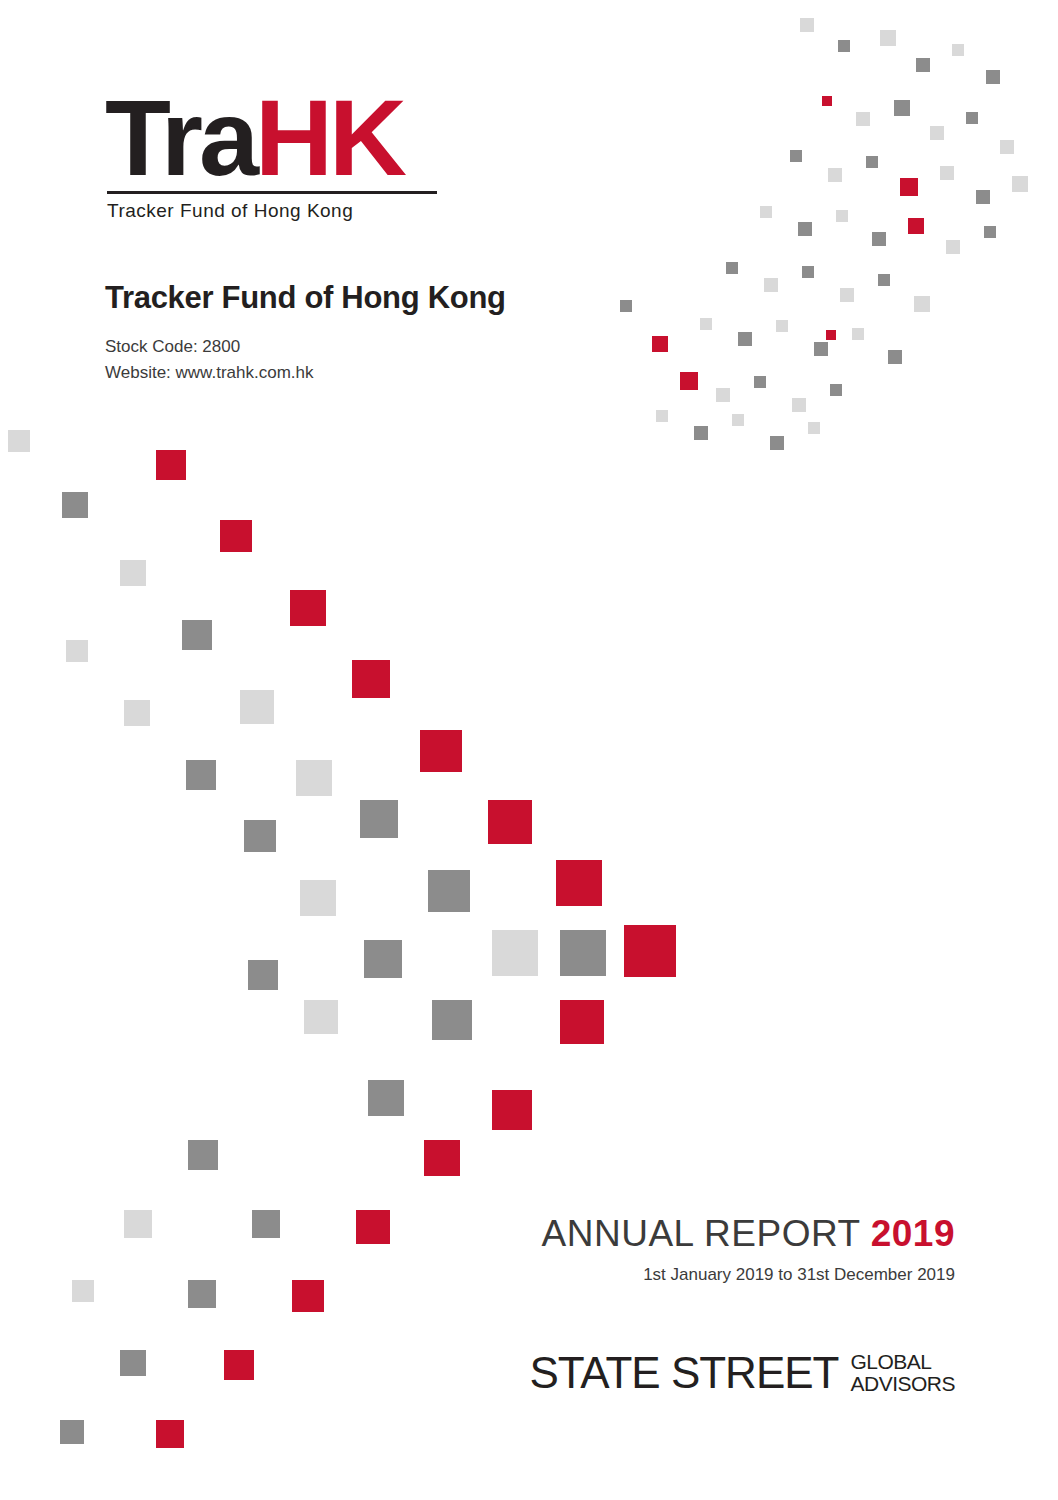Tra HK
Tracker Fund of Hong Kong
Tracker Fund of Hong Kong
Stock Code: 2800
Website: www.trahk.com.hk
ANNUAL REPORT 2019
1st January 2019 to 31st December 2019
STATE STREET
GLOBAL
ADVISORS